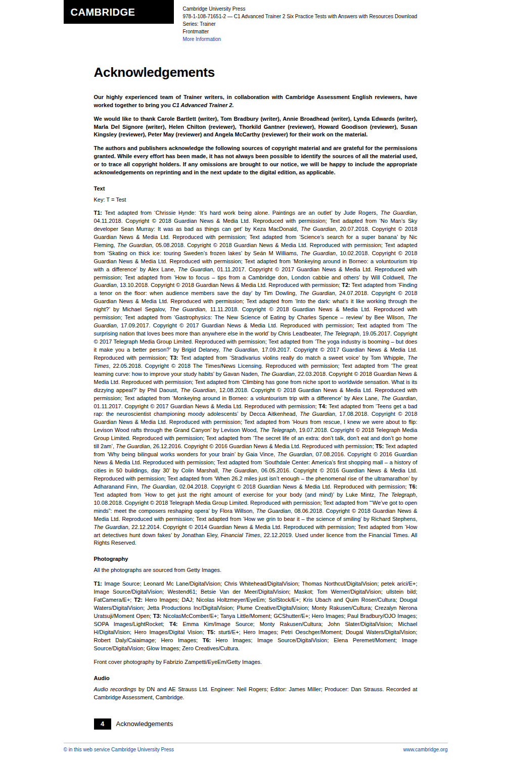CAMBRIDGE
Cambridge University Press
978-1-108-71651-2 — C1 Advanced Trainer 2 Six Practice Tests with Answers with Resources Download
Series: Trainer
Frontmatter
More Information
Acknowledgements
Our highly experienced team of Trainer writers, in collaboration with Cambridge Assessment English reviewers, have worked together to bring you C1 Advanced Trainer 2.
We would like to thank Carole Bartlett (writer), Tom Bradbury (writer), Annie Broadhead (writer), Lynda Edwards (writer), Marla Del Signore (writer), Helen Chilton (reviewer), Thorkild Gantner (reviewer), Howard Goodison (reviewer), Susan Kingsley (reviewer), Peter May (reviewer) and Angela McCarthy (reviewer) for their work on the material.
The authors and publishers acknowledge the following sources of copyright material and are grateful for the permissions granted. While every effort has been made, it has not always been possible to identify the sources of all the material used, or to trace all copyright holders. If any omissions are brought to our notice, we will be happy to include the appropriate acknowledgements on reprinting and in the next update to the digital edition, as applicable.
Text
Key: T = Test
T1: Text adapted from ‘Chrissie Hynde: ‘It’s hard work being alone. Paintings are an outlet’ by Jude Rogers, The Guardian, 04.11.2018. Copyright © 2018 Guardian News & Media Ltd. Reproduced with permission; Text adapted from ‘No Man’s Sky developer Sean Murray: It was as bad as things can get’ by Keza MacDonald, The Guardian, 20.07.2018. Copyright © 2018 Guardian News & Media Ltd. Reproduced with permission; Text adapted from ‘Science’s search for a super banana’ by Nic Fleming, The Guardian, 05.08.2018. Copyright © 2018 Guardian News & Media Ltd. Reproduced with permission; Text adapted from ‘Skating on thick ice: touring Sweden’s frozen lakes’ by Seán M Williams, The Guardian, 10.02.2018. Copyright © 2018 Guardian News & Media Ltd. Reproduced with permission; Text adapted from ‘Monkeying around in Borneo: a voluntourism trip with a difference’ by Alex Lane, The Guardian, 01.11.2017. Copyright © 2017 Guardian News & Media Ltd. Reproduced with permission; Text adapted from ‘How to focus – tips from a Cambridge don, London cabbie and others’ by Will Coldwell, The Guardian, 13.10.2018. Copyright © 2018 Guardian News & Media Ltd. Reproduced with permission; T2: Text adapted from ‘Finding a tenor on the floor: when audience members save the day’ by Tim Dowling, The Guardian, 24.07.2018. Copyright © 2018 Guardian News & Media Ltd. Reproduced with permission; Text adapted from ‘Into the dark: what’s it like working through the night?’ by Michael Segalov, The Guardian, 11.11.2018. Copyright © 2018 Guardian News & Media Ltd. Reproduced with permission; Text adapted from ‘Gastrophysics: The New Science of Eating by Charles Spence – review’ by Bee Wilson, The Guardian, 17.09.2017. Copyright © 2017 Guardian News & Media Ltd. Reproduced with permission; Text adapted from ‘The surprising nation that loves bees more than anywhere else in the world’ by Chris Leadbeater, The Telegraph, 19.05.2017. Copyright © 2017 Telegraph Media Group Limited. Reproduced with permission; Text adapted from ‘The yoga industry is booming – but does it make you a better person?’ by Brigid Delaney, The Guardian, 17.09.2017. Copyright © 2017 Guardian News & Media Ltd. Reproduced with permission; T3: Text adapted from ‘Stradivarius violins really do match a sweet voice’ by Tom Whipple, The Times, 22.05.2018. Copyright © 2018 The Times/News Licensing. Reproduced with permission; Text adapted from ‘The great learning curve: how to improve your study habits’ by Gavan Naden, The Guardian, 22.03.2018. Copyright © 2018 Guardian News & Media Ltd. Reproduced with permission; Text adapted from ‘Climbing has gone from niche sport to worldwide sensation. What is its dizzying appeal?’ by Phil Daoust, The Guardian, 12.08.2018. Copyright © 2018 Guardian News & Media Ltd. Reproduced with permission; Text adapted from ‘Monkeying around in Borneo: a voluntourism trip with a difference’ by Alex Lane, The Guardian, 01.11.2017. Copyright © 2017 Guardian News & Media Ltd. Reproduced with permission; T4: Text adapted from ‘Teens get a bad rap: the neuroscientist championing moody adolescents’ by Decca Aitkenhead, The Guardian, 17.08.2018. Copyright © 2018 Guardian News & Media Ltd. Reproduced with permission; Text adapted from ‘Hours from rescue, I knew we were about to flip: Levison Wood rafts through the Grand Canyon’ by Levison Wood, The Telegraph, 19.07.2018. Copyright © 2018 Telegraph Media Group Limited. Reproduced with permission; Text adapted from ‘The secret life of an extra: don’t talk, don’t eat and don’t go home till 2am’, The Guardian, 26.12.2016. Copyright © 2016 Guardian News & Media Ltd. Reproduced with permission; T5: Text adapted from ‘Why being bilingual works wonders for your brain’ by Gaia Vince, The Guardian, 07.08.2016. Copyright © 2016 Guardian News & Media Ltd. Reproduced with permission; Text adapted from ‘Southdale Center: America’s first shopping mall – a history of cities in 50 buildings, day 30’ by Colin Marshall, The Guardian, 06.05.2016. Copyright © 2016 Guardian News & Media Ltd. Reproduced with permission; Text adapted from ‘When 26.2 miles just isn’t enough – the phenomenal rise of the ultramarathon’ by Adharanand Finn, The Guardian, 02.04.2018. Copyright © 2018 Guardian News & Media Ltd. Reproduced with permission; T6: Text adapted from ‘How to get just the right amount of exercise for your body (and mind)’ by Luke Mintz, The Telegraph, 10.08.2018. Copyright © 2018 Telegraph Media Group Limited. Reproduced with permission; Text adapted from “‘We’ve got to open minds”: meet the composers reshaping opera’ by Flora Willson, The Guardian, 08.06.2018. Copyright © 2018 Guardian News & Media Ltd. Reproduced with permission; Text adapted from ‘How we grin to bear it – the science of smiling’ by Richard Stephens, The Guardian, 22.12.2014. Copyright © 2014 Guardian News & Media Ltd. Reproduced with permission; Text adapted from ‘How art detectives hunt down fakes’ by Jonathan Eley, Financial Times, 22.12.2019. Used under licence from the Financial Times. All Rights Reserved.
Photography
All the photographs are sourced from Getty Images.
T1: Image Source; Leonard Mc Lane/DigitalVision; Chris Whitehead/DigitalVision; Thomas Northcut/DigitalVision; petek arici/E+; Image Source/DigitalVision; Westend61; Betsie Van der Meer/DigitalVision; Maskot; Tom Werner/DigitalVision; ullstein bild; FatCamera/E+; T2: Hero Images; DAJ; Nicolas Holtzmeyer/EyeEm; SolStock/E+; Kris Ubach and Quim Roser/Cultura; Dougal Waters/DigitalVision; Jetta Productions Inc/DigitalVision; Plume Creative/DigitalVision; Monty Rakusen/Cultura; Crezalyn Nerona Uratsuji/Moment Open; T3: NicolasMcComber/E+; Tanya Little/Moment; GCShutter/E+; Hero Images; Paul Bradbury/OJO Images; SOPA Images/LightRocket; T4: Emma Kim/Image Source; Monty Rakusen/Cultura; John Slater/DigitalVision; Michael H/DigitalVision; Hero Images/Digital Vision; T5: sturti/E+; Hero Images; Petri Oeschger/Moment; Dougal Waters/DigitalVision; Robert Daly/Caiaimage; Hero Images; T6: Hero Images; Image Source/DigitalVision; Elena Peremet/Moment; Image Source/DigitalVision; Glow Images; Zero Creatives/Cultura.
Front cover photography by Fabrizio Zampetti/EyeEm/Getty Images.
Audio
Audio recordings by DN and AE Strauss Ltd. Engineer: Neil Rogers; Editor: James Miller; Producer: Dan Strauss. Recorded at Cambridge Assessment, Cambridge.
4 Acknowledgements
© in this web service Cambridge University Press www.cambridge.org